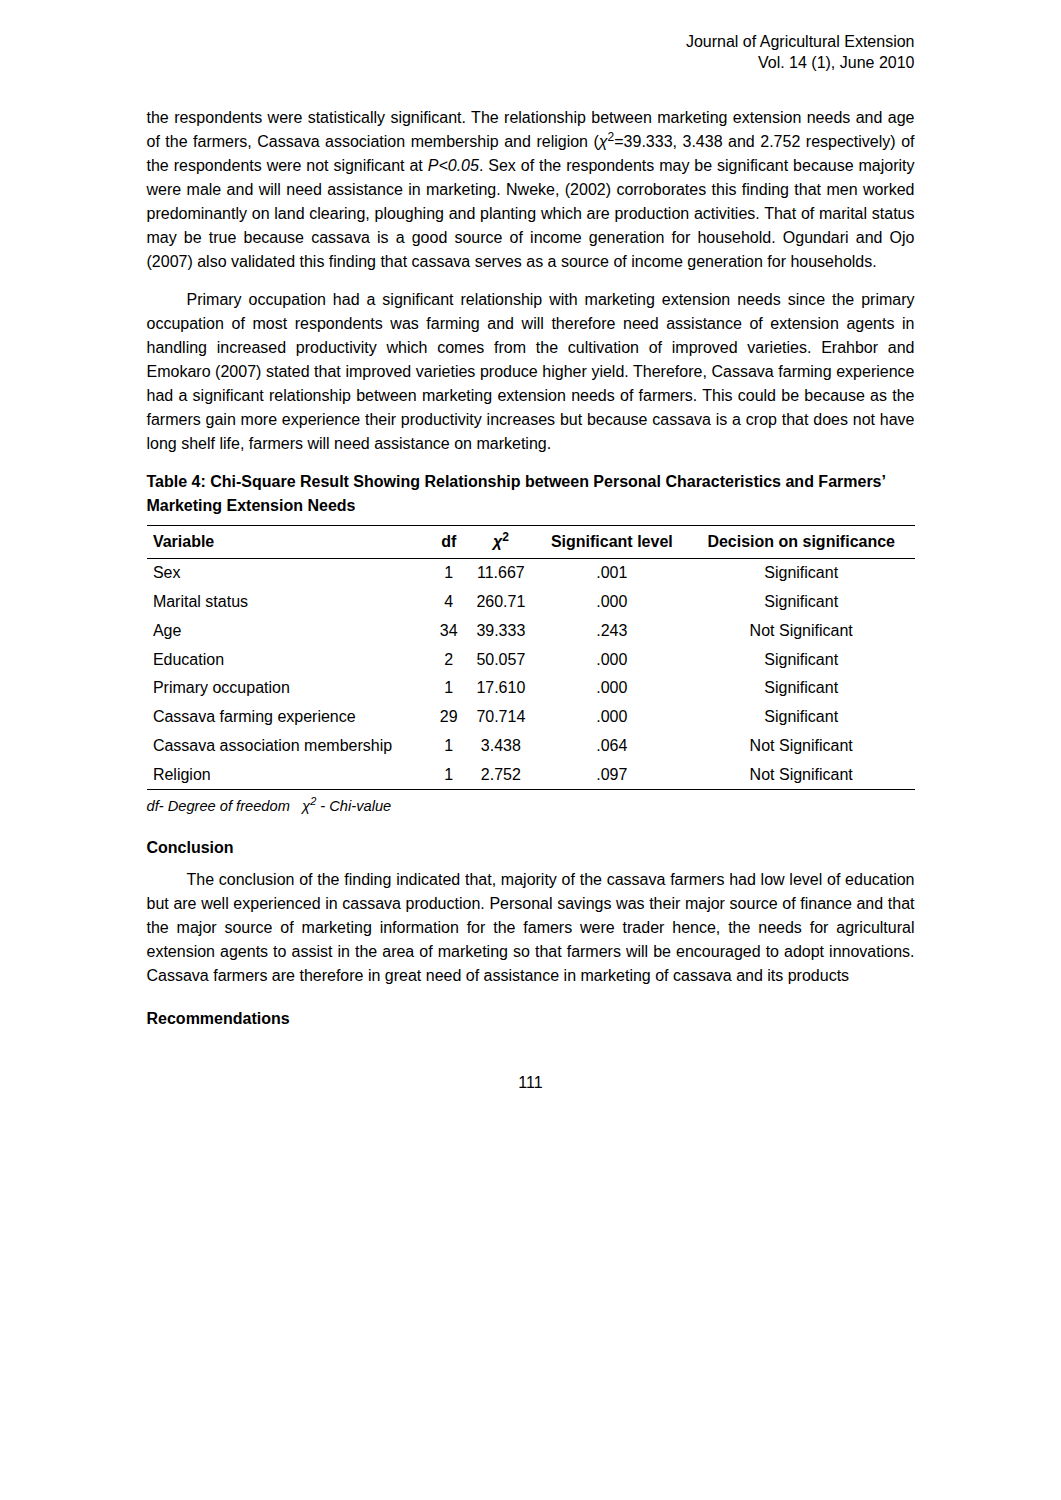Journal of Agricultural Extension
Vol. 14 (1), June 2010
the respondents were statistically significant. The relationship between marketing extension needs and age of the farmers, Cassava association membership and religion (χ2=39.333, 3.438 and 2.752 respectively) of the respondents were not significant at P<0.05. Sex of the respondents may be significant because majority were male and will need assistance in marketing. Nweke, (2002) corroborates this finding that men worked predominantly on land clearing, ploughing and planting which are production activities. That of marital status may be true because cassava is a good source of income generation for household. Ogundari and Ojo (2007) also validated this finding that cassava serves as a source of income generation for households.
Primary occupation had a significant relationship with marketing extension needs since the primary occupation of most respondents was farming and will therefore need assistance of extension agents in handling increased productivity which comes from the cultivation of improved varieties. Erahbor and Emokaro (2007) stated that improved varieties produce higher yield. Therefore, Cassava farming experience had a significant relationship between marketing extension needs of farmers. This could be because as the farmers gain more experience their productivity increases but because cassava is a crop that does not have long shelf life, farmers will need assistance on marketing.
Table 4: Chi-Square Result Showing Relationship between Personal Characteristics and Farmers’ Marketing Extension Needs
| Variable | df | χ 2 | Significant level | Decision on significance |
| --- | --- | --- | --- | --- |
| Sex | 1 | 11.667 | .001 | Significant |
| Marital status | 4 | 260.71 | .000 | Significant |
| Age | 34 | 39.333 | .243 | Not Significant |
| Education | 2 | 50.057 | .000 | Significant |
| Primary occupation | 1 | 17.610 | .000 | Significant |
| Cassava farming experience | 29 | 70.714 | .000 | Significant |
| Cassava association membership | 1 | 3.438 | .064 | Not Significant |
| Religion | 1 | 2.752 | .097 | Not Significant |
df- Degree of freedom χ2 - Chi-value
Conclusion
The conclusion of the finding indicated that, majority of the cassava farmers had low level of education but are well experienced in cassava production. Personal savings was their major source of finance and that the major source of marketing information for the famers were trader hence, the needs for agricultural extension agents to assist in the area of marketing so that farmers will be encouraged to adopt innovations. Cassava farmers are therefore in great need of assistance in marketing of cassava and its products
Recommendations
111